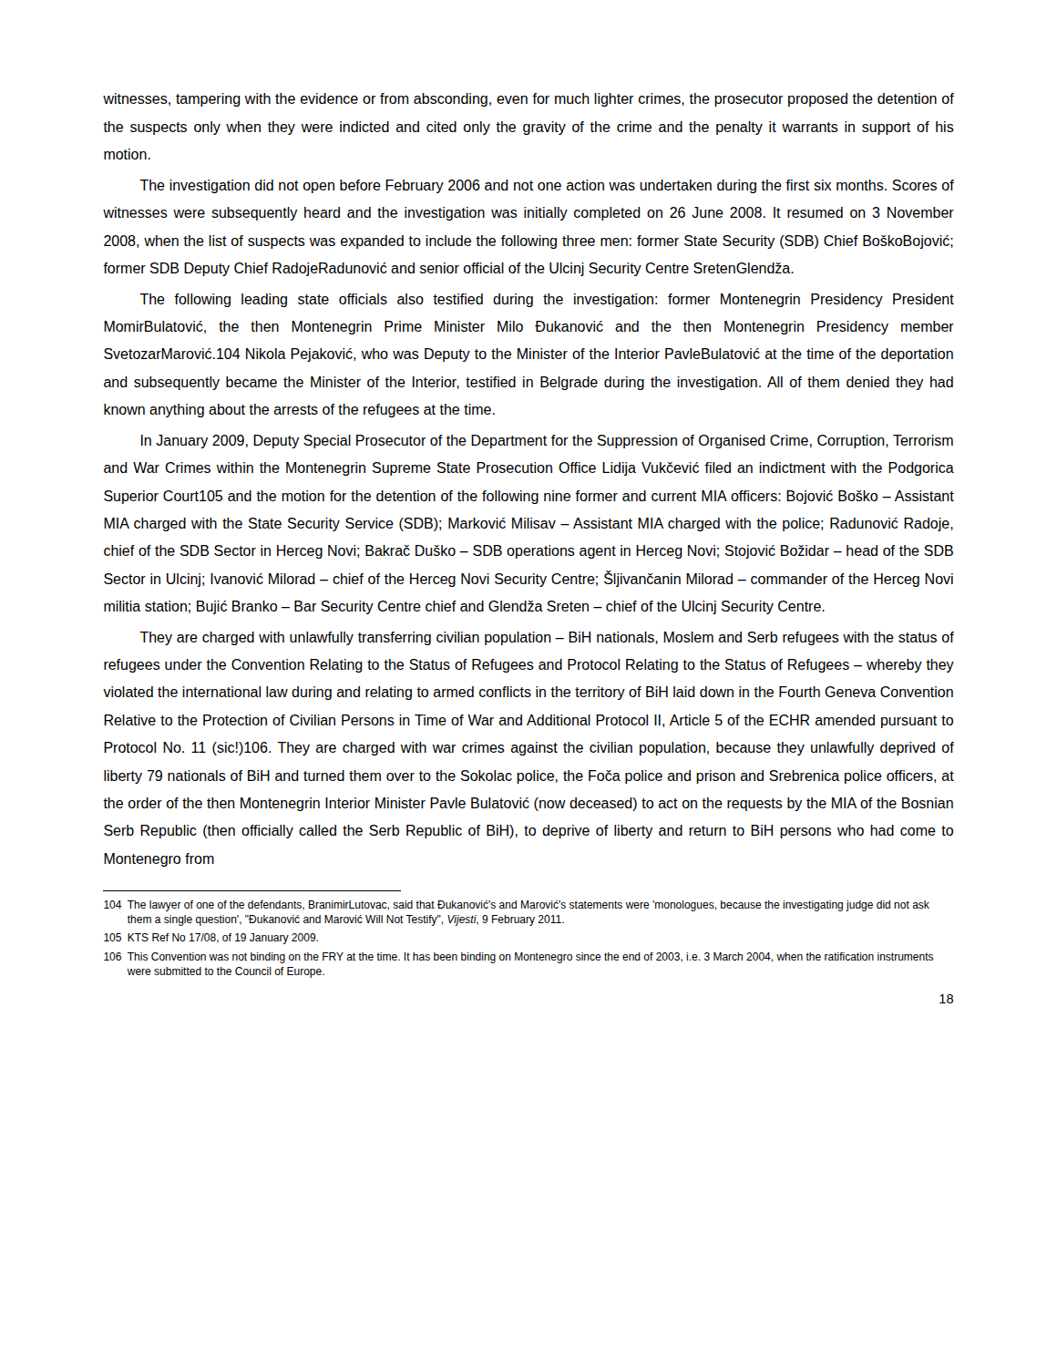witnesses, tampering with the evidence or from absconding, even for much lighter crimes, the prosecutor proposed the detention of the suspects only when they were indicted and cited only the gravity of the crime and the penalty it warrants in support of his motion.
The investigation did not open before February 2006 and not one action was undertaken during the first six months. Scores of witnesses were subsequently heard and the investigation was initially completed on 26 June 2008. It resumed on 3 November 2008, when the list of suspects was expanded to include the following three men: former State Security (SDB) Chief BoškoBojović; former SDB Deputy Chief RadojeRadunović and senior official of the Ulcinj Security Centre SretenGlendža.
The following leading state officials also testified during the investigation: former Montenegrin Presidency President MomirBulatović, the then Montenegrin Prime Minister Milo Đukanović and the then Montenegrin Presidency member SvetozarMarović.104 Nikola Pejaković, who was Deputy to the Minister of the Interior PavleBulatović at the time of the deportation and subsequently became the Minister of the Interior, testified in Belgrade during the investigation. All of them denied they had known anything about the arrests of the refugees at the time.
In January 2009, Deputy Special Prosecutor of the Department for the Suppression of Organised Crime, Corruption, Terrorism and War Crimes within the Montenegrin Supreme State Prosecution Office Lidija Vukčević filed an indictment with the Podgorica Superior Court105 and the motion for the detention of the following nine former and current MIA officers: Bojović Boško – Assistant MIA charged with the State Security Service (SDB); Marković Milisav – Assistant MIA charged with the police; Radunović Radoje, chief of the SDB Sector in Herceg Novi; Bakrač Duško – SDB operations agent in Herceg Novi; Stojović Božidar – head of the SDB Sector in Ulcinj; Ivanović Milorad – chief of the Herceg Novi Security Centre; Šljivančanin Milorad – commander of the Herceg Novi militia station; Bujić Branko – Bar Security Centre chief and Glendža Sreten – chief of the Ulcinj Security Centre.
They are charged with unlawfully transferring civilian population – BiH nationals, Moslem and Serb refugees with the status of refugees under the Convention Relating to the Status of Refugees and Protocol Relating to the Status of Refugees – whereby they violated the international law during and relating to armed conflicts in the territory of BiH laid down in the Fourth Geneva Convention Relative to the Protection of Civilian Persons in Time of War and Additional Protocol II, Article 5 of the ECHR amended pursuant to Protocol No. 11 (sic!)106. They are charged with war crimes against the civilian population, because they unlawfully deprived of liberty 79 nationals of BiH and turned them over to the Sokolac police, the Foča police and prison and Srebrenica police officers, at the order of the then Montenegrin Interior Minister Pavle Bulatović (now deceased) to act on the requests by the MIA of the Bosnian Serb Republic (then officially called the Serb Republic of BiH), to deprive of liberty and return to BiH persons who had come to Montenegro from
104 The lawyer of one of the defendants, BranimirLutovac, said that Đukanović's and Marović's statements were 'monologues, because the investigating judge did not ask them a single question', "Đukanović and Marović Will Not Testify", Vijesti, 9 February 2011.
105 KTS Ref No 17/08, of 19 January 2009.
106 This Convention was not binding on the FRY at the time. It has been binding on Montenegro since the end of 2003, i.e. 3 March 2004, when the ratification instruments were submitted to the Council of Europe.
18